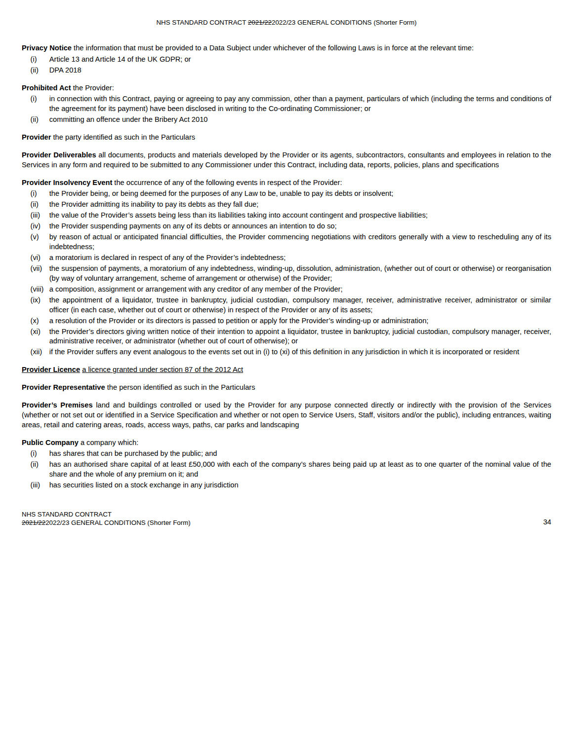NHS STANDARD CONTRACT 2021/222022/23 GENERAL CONDITIONS (Shorter Form)
Privacy Notice the information that must be provided to a Data Subject under whichever of the following Laws is in force at the relevant time:
(i) Article 13 and Article 14 of the UK GDPR; or
(ii) DPA 2018
Prohibited Act the Provider:
(i) in connection with this Contract, paying or agreeing to pay any commission, other than a payment, particulars of which (including the terms and conditions of the agreement for its payment) have been disclosed in writing to the Co-ordinating Commissioner; or
(ii) committing an offence under the Bribery Act 2010
Provider the party identified as such in the Particulars
Provider Deliverables all documents, products and materials developed by the Provider or its agents, subcontractors, consultants and employees in relation to the Services in any form and required to be submitted to any Commissioner under this Contract, including data, reports, policies, plans and specifications
Provider Insolvency Event the occurrence of any of the following events in respect of the Provider:
(i) the Provider being, or being deemed for the purposes of any Law to be, unable to pay its debts or insolvent;
(ii) the Provider admitting its inability to pay its debts as they fall due;
(iii) the value of the Provider’s assets being less than its liabilities taking into account contingent and prospective liabilities;
(iv) the Provider suspending payments on any of its debts or announces an intention to do so;
(v) by reason of actual or anticipated financial difficulties, the Provider commencing negotiations with creditors generally with a view to rescheduling any of its indebtedness;
(vi) a moratorium is declared in respect of any of the Provider’s indebtedness;
(vii) the suspension of payments, a moratorium of any indebtedness, winding-up, dissolution, administration, (whether out of court or otherwise) or reorganisation (by way of voluntary arrangement, scheme of arrangement or otherwise) of the Provider;
(viii) a composition, assignment or arrangement with any creditor of any member of the Provider;
(ix) the appointment of a liquidator, trustee in bankruptcy, judicial custodian, compulsory manager, receiver, administrative receiver, administrator or similar officer (in each case, whether out of court or otherwise) in respect of the Provider or any of its assets;
(x) a resolution of the Provider or its directors is passed to petition or apply for the Provider’s winding-up or administration;
(xi) the Provider’s directors giving written notice of their intention to appoint a liquidator, trustee in bankruptcy, judicial custodian, compulsory manager, receiver, administrative receiver, or administrator (whether out of court of otherwise); or
(xii) if the Provider suffers any event analogous to the events set out in (i) to (xi) of this definition in any jurisdiction in which it is incorporated or resident
Provider Licence a licence granted under section 87 of the 2012 Act
Provider Representative the person identified as such in the Particulars
Provider’s Premises land and buildings controlled or used by the Provider for any purpose connected directly or indirectly with the provision of the Services (whether or not set out or identified in a Service Specification and whether or not open to Service Users, Staff, visitors and/or the public), including entrances, waiting areas, retail and catering areas, roads, access ways, paths, car parks and landscaping
Public Company a company which:
(i) has shares that can be purchased by the public; and
(ii) has an authorised share capital of at least £50,000 with each of the company’s shares being paid up at least as to one quarter of the nominal value of the share and the whole of any premium on it; and
(iii) has securities listed on a stock exchange in any jurisdiction
NHS STANDARD CONTRACT
2021/222022/23 GENERAL CONDITIONS (Shorter Form)
34